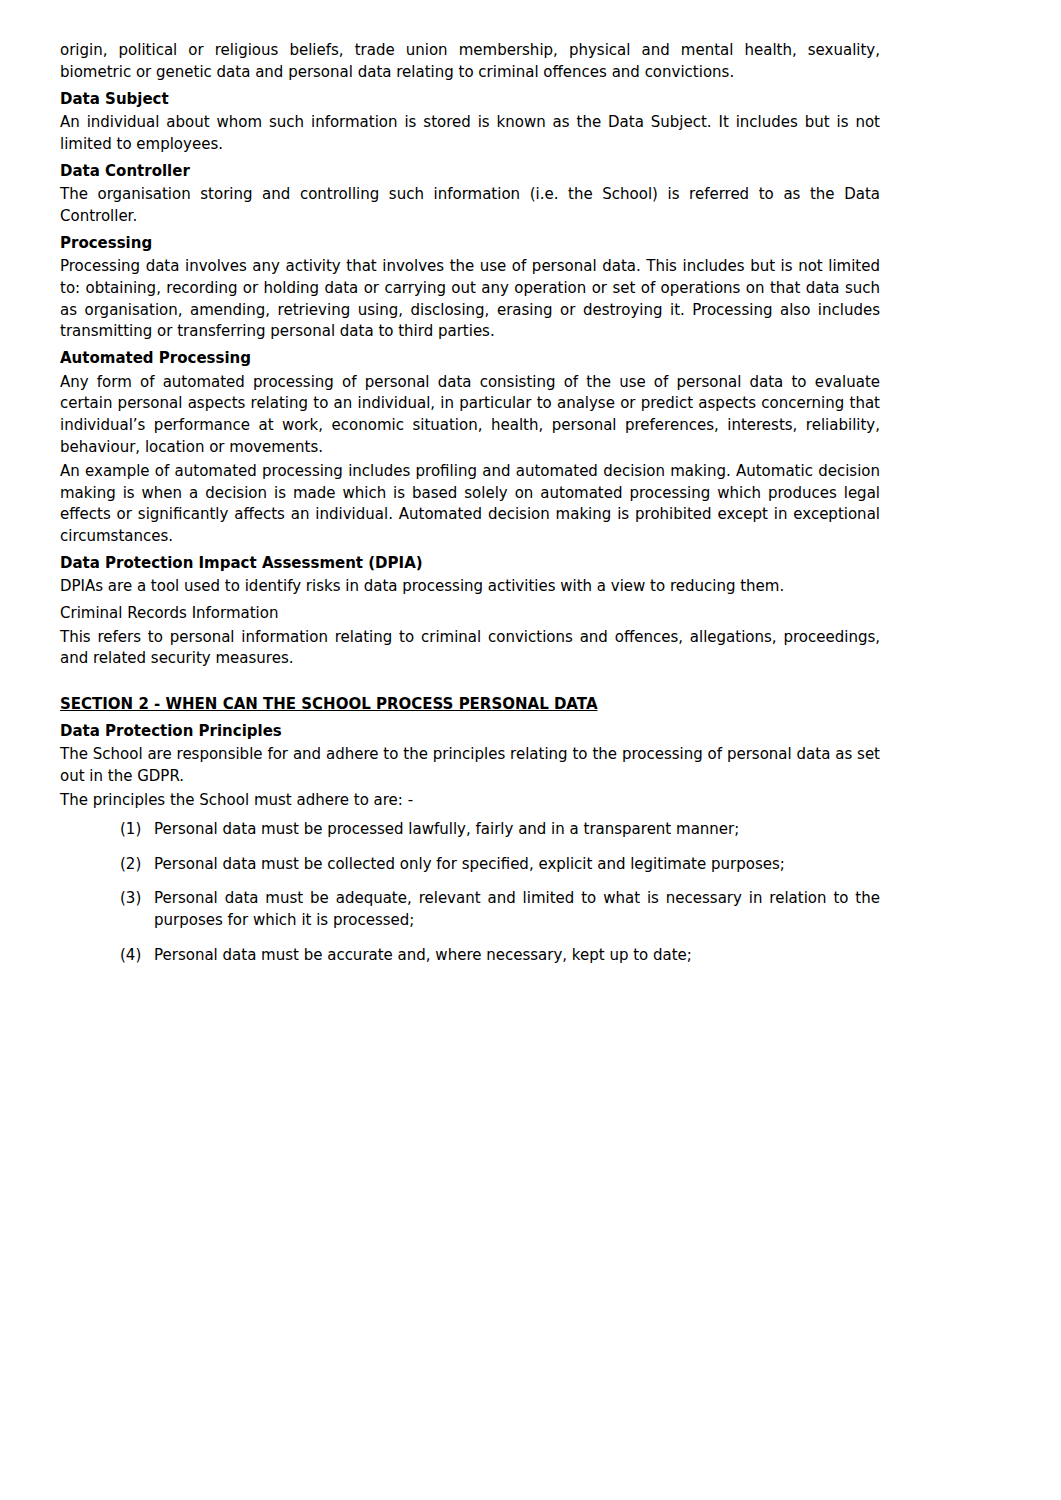origin, political or religious beliefs, trade union membership, physical and mental health, sexuality, biometric or genetic data and personal data relating to criminal offences and convictions.
Data Subject
An individual about whom such information is stored is known as the Data Subject. It includes but is not limited to employees.
Data Controller
The organisation storing and controlling such information (i.e. the School) is referred to as the Data Controller.
Processing
Processing data involves any activity that involves the use of personal data. This includes but is not limited to: obtaining, recording or holding data or carrying out any operation or set of operations on that data such as organisation, amending, retrieving using, disclosing, erasing or destroying it. Processing also includes transmitting or transferring personal data to third parties.
Automated Processing
Any form of automated processing of personal data consisting of the use of personal data to evaluate certain personal aspects relating to an individual, in particular to analyse or predict aspects concerning that individual’s performance at work, economic situation, health, personal preferences, interests, reliability, behaviour, location or movements.
An example of automated processing includes profiling and automated decision making. Automatic decision making is when a decision is made which is based solely on automated processing which produces legal effects or significantly affects an individual. Automated decision making is prohibited except in exceptional circumstances.
Data Protection Impact Assessment (DPIA)
DPIAs are a tool used to identify risks in data processing activities with a view to reducing them.
Criminal Records Information
This refers to personal information relating to criminal convictions and offences, allegations, proceedings, and related security measures.
SECTION 2 - WHEN CAN THE SCHOOL PROCESS PERSONAL DATA
Data Protection Principles
The School are responsible for and adhere to the principles relating to the processing of personal data as set out in the GDPR.
The principles the School must adhere to are: -
Personal data must be processed lawfully, fairly and in a transparent manner;
Personal data must be collected only for specified, explicit and legitimate purposes;
Personal data must be adequate, relevant and limited to what is necessary in relation to the purposes for which it is processed;
Personal data must be accurate and, where necessary, kept up to date;